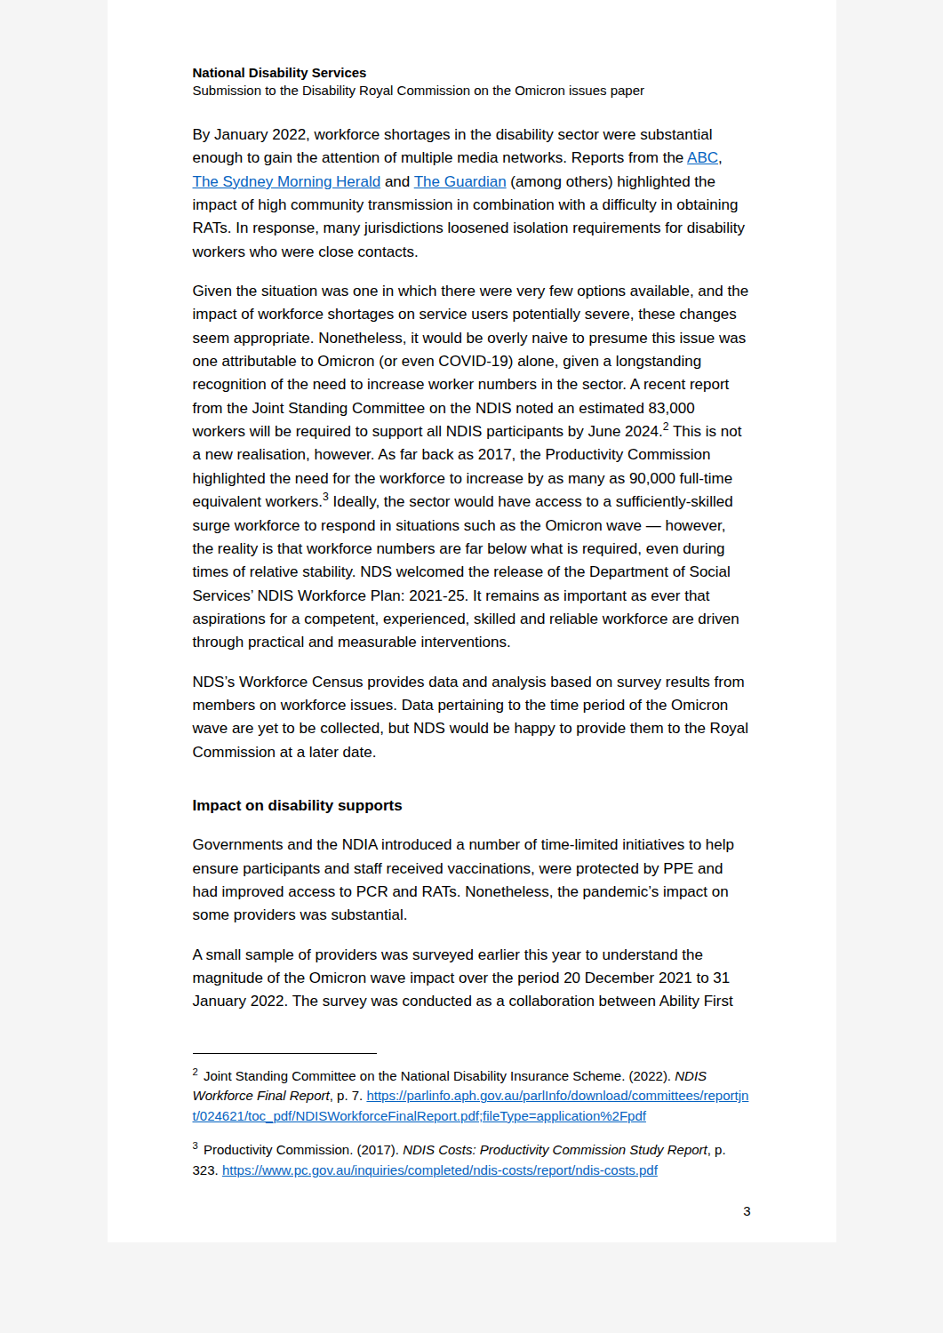National Disability Services
Submission to the Disability Royal Commission on the Omicron issues paper
By January 2022, workforce shortages in the disability sector were substantial enough to gain the attention of multiple media networks. Reports from the ABC, The Sydney Morning Herald and The Guardian (among others) highlighted the impact of high community transmission in combination with a difficulty in obtaining RATs. In response, many jurisdictions loosened isolation requirements for disability workers who were close contacts.
Given the situation was one in which there were very few options available, and the impact of workforce shortages on service users potentially severe, these changes seem appropriate. Nonetheless, it would be overly naive to presume this issue was one attributable to Omicron (or even COVID-19) alone, given a longstanding recognition of the need to increase worker numbers in the sector. A recent report from the Joint Standing Committee on the NDIS noted an estimated 83,000 workers will be required to support all NDIS participants by June 2024.2 This is not a new realisation, however. As far back as 2017, the Productivity Commission highlighted the need for the workforce to increase by as many as 90,000 full-time equivalent workers.3 Ideally, the sector would have access to a sufficiently-skilled surge workforce to respond in situations such as the Omicron wave — however, the reality is that workforce numbers are far below what is required, even during times of relative stability. NDS welcomed the release of the Department of Social Services’ NDIS Workforce Plan: 2021-25. It remains as important as ever that aspirations for a competent, experienced, skilled and reliable workforce are driven through practical and measurable interventions.
NDS’s Workforce Census provides data and analysis based on survey results from members on workforce issues. Data pertaining to the time period of the Omicron wave are yet to be collected, but NDS would be happy to provide them to the Royal Commission at a later date.
Impact on disability supports
Governments and the NDIA introduced a number of time-limited initiatives to help ensure participants and staff received vaccinations, were protected by PPE and had improved access to PCR and RATs. Nonetheless, the pandemic’s impact on some providers was substantial.
A small sample of providers was surveyed earlier this year to understand the magnitude of the Omicron wave impact over the period 20 December 2021 to 31 January 2022. The survey was conducted as a collaboration between Ability First
2 Joint Standing Committee on the National Disability Insurance Scheme. (2022). NDIS Workforce Final Report, p. 7. https://parlinfo.aph.gov.au/parlInfo/download/committees/reportjnt/024621/toc_pdf/NDISWorkforceFinalReport.pdf;fileType=application%2Fpdf
3 Productivity Commission. (2017). NDIS Costs: Productivity Commission Study Report, p. 323. https://www.pc.gov.au/inquiries/completed/ndis-costs/report/ndis-costs.pdf
3